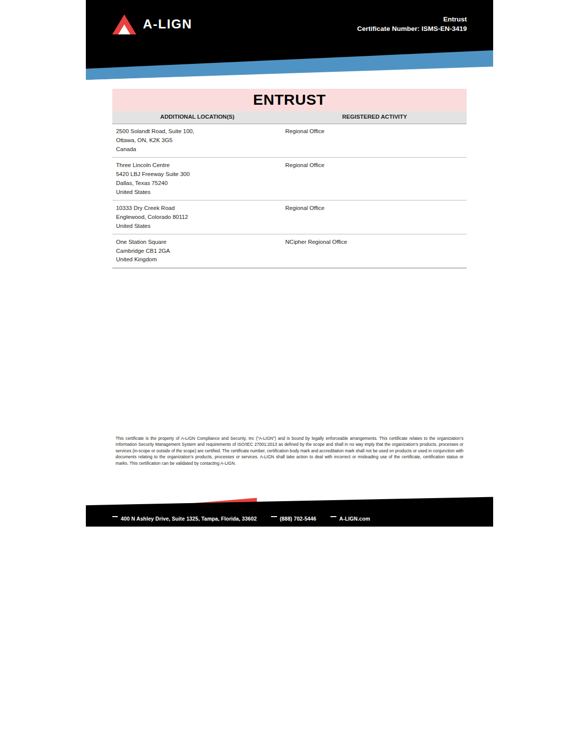A‑LIGN
Entrust
Certificate Number: ISMS-EN-3419
ENTRUST
| ADDITIONAL LOCATION(S) | REGISTERED ACTIVITY |
| --- | --- |
| 2500 Solandt Road, Suite 100, Ottawa, ON, K2K 3G5 Canada | Regional Office |
| Three Lincoln Centre 5420 LBJ Freeway Suite 300 Dallas, Texas 75240 United States | Regional Office |
| 10333 Dry Creek Road Englewood, Colorado 80112 United States | Regional Office |
| One Station Square Cambridge CB1 2GA United Kingdom | NCipher Regional Office |
This certificate is the property of A-LIGN Compliance and Security, Inc (“A-LIGN”) and is bound by legally enforceable arrangements. This certificate relates to the organization’s Information Security Management System and requirements of ISO/IEC 27001:2013 as defined by the scope and shall in no way imply that the organization’s products, processes or services (in-scope or outside of the scope) are certified. The certificate number, certification body mark and accreditation mark shall not be used on products or used in conjunction with documents relating to the organization’s products, processes or services. A-LIGN shall take action to deal with incorrect or misleading use of the certificate, certification status or marks. This certification can be validated by contacting A-LIGN.
400 N Ashley Drive, Suite 1325, Tampa, Florida, 33602 (888) 702-5446 A-LIGN.com